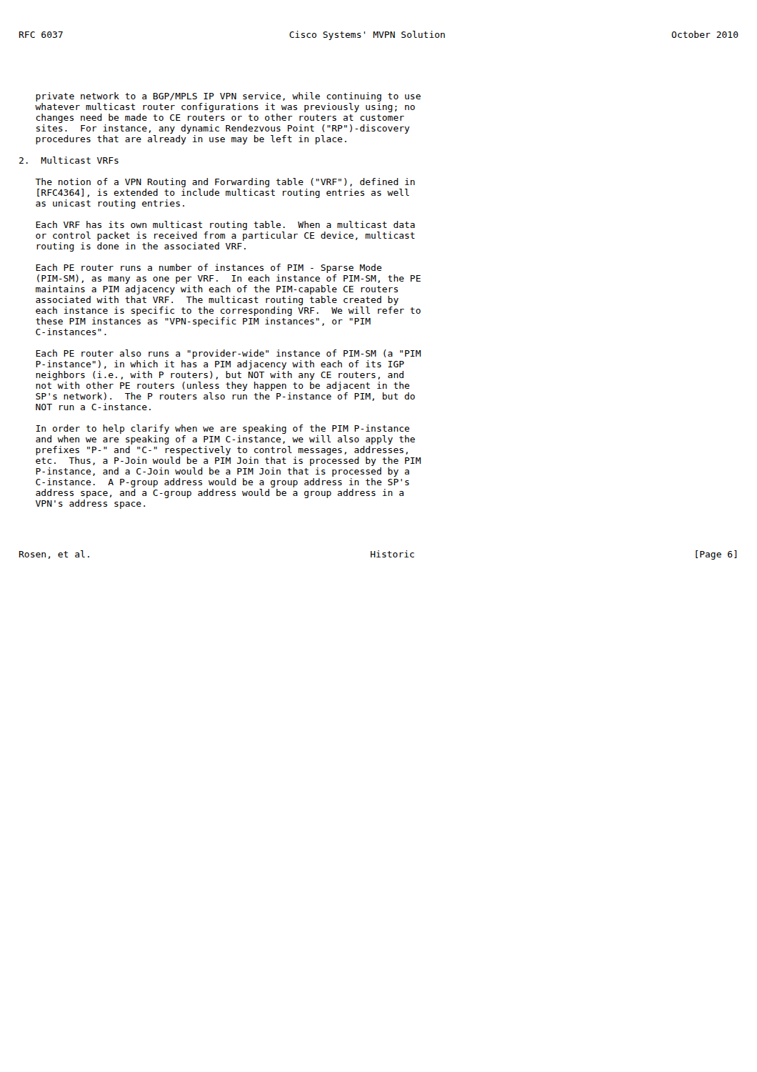RFC 6037 Cisco Systems' MVPN Solution October 2010
private network to a BGP/MPLS IP VPN service, while continuing to use whatever multicast router configurations it was previously using; no changes need be made to CE routers or to other routers at customer sites. For instance, any dynamic Rendezvous Point ("RP")-discovery procedures that are already in use may be left in place. 2. Multicast VRFs The notion of a VPN Routing and Forwarding table ("VRF"), defined in [RFC4364], is extended to include multicast routing entries as well as unicast routing entries. Each VRF has its own multicast routing table. When a multicast data or control packet is received from a particular CE device, multicast routing is done in the associated VRF. Each PE router runs a number of instances of PIM - Sparse Mode (PIM-SM), as many as one per VRF. In each instance of PIM-SM, the PE maintains a PIM adjacency with each of the PIM-capable CE routers associated with that VRF. The multicast routing table created by each instance is specific to the corresponding VRF. We will refer to these PIM instances as "VPN-specific PIM instances", or "PIM C-instances". Each PE router also runs a "provider-wide" instance of PIM-SM (a "PIM P-instance"), in which it has a PIM adjacency with each of its IGP neighbors (i.e., with P routers), but NOT with any CE routers, and not with other PE routers (unless they happen to be adjacent in the SP's network). The P routers also run the P-instance of PIM, but do NOT run a C-instance. In order to help clarify when we are speaking of the PIM P-instance and when we are speaking of a PIM C-instance, we will also apply the prefixes "P-" and "C-" respectively to control messages, addresses, etc. Thus, a P-Join would be a PIM Join that is processed by the PIM P-instance, and a C-Join would be a PIM Join that is processed by a C-instance. A P-group address would be a group address in the SP's address space, and a C-group address would be a group address in a VPN's address space.
Rosen, et al. Historic [Page 6]